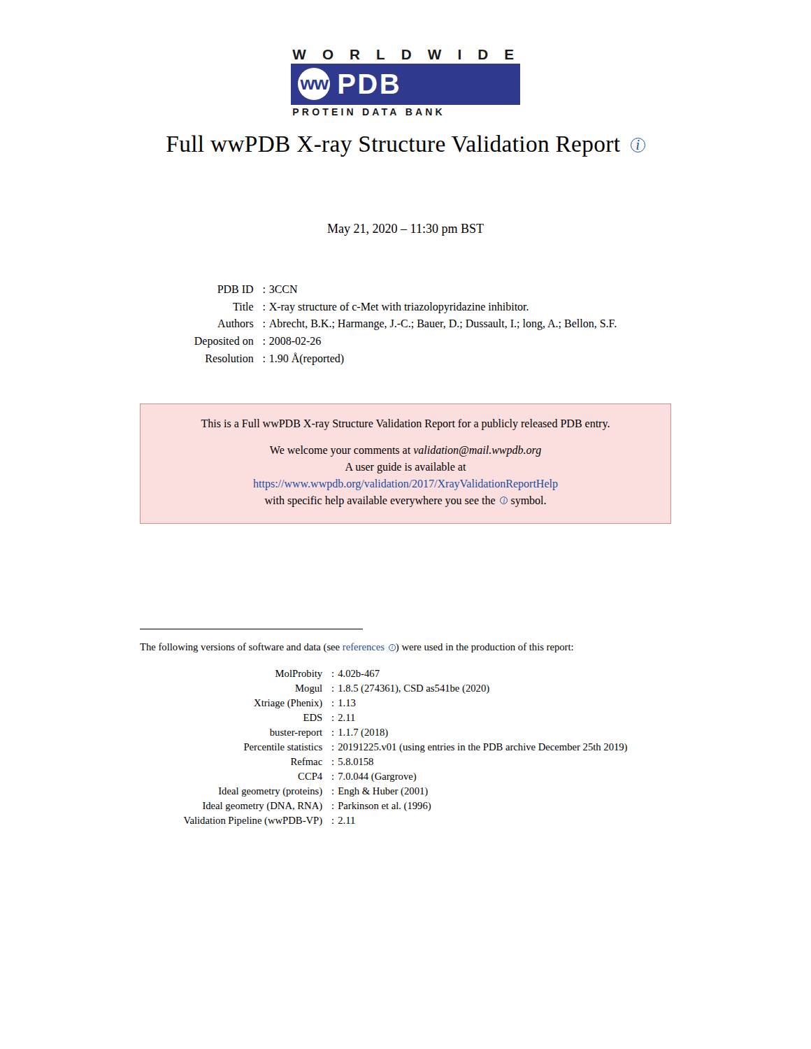W O R L D W I D E
ww PDB
PROTEIN DATA BANK
Full wwPDB X-ray Structure Validation Report i
May 21, 2020 – 11:30 pm BST
| PDB ID | : | 3CCN |
| Title | : | X-ray structure of c-Met with triazolopyridazine inhibitor. |
| Authors | : | Abrecht, B.K.; Harmange, J.-C.; Bauer, D.; Dussault, I.; long, A.; Bellon, S.F. |
| Deposited on | : | 2008-02-26 |
| Resolution | : | 1.90 Å(reported) |
This is a Full wwPDB X-ray Structure Validation Report for a publicly released PDB entry.
We welcome your comments at validation@mail.wwpdb.org
A user guide is available at
https://www.wwpdb.org/validation/2017/XrayValidationReportHelp
with specific help available everywhere you see the i symbol.
The following versions of software and data (see references i) were used in the production of this report:
| MolProbity | : | 4.02b-467 |
| Mogul | : | 1.8.5 (274361), CSD as541be (2020) |
| Xtriage (Phenix) | : | 1.13 |
| EDS | : | 2.11 |
| buster-report | : | 1.1.7 (2018) |
| Percentile statistics | : | 20191225.v01 (using entries in the PDB archive December 25th 2019) |
| Refmac | : | 5.8.0158 |
| CCP4 | : | 7.0.044 (Gargrove) |
| Ideal geometry (proteins) | : | Engh & Huber (2001) |
| Ideal geometry (DNA, RNA) | : | Parkinson et al. (1996) |
| Validation Pipeline (wwPDB-VP) | : | 2.11 |